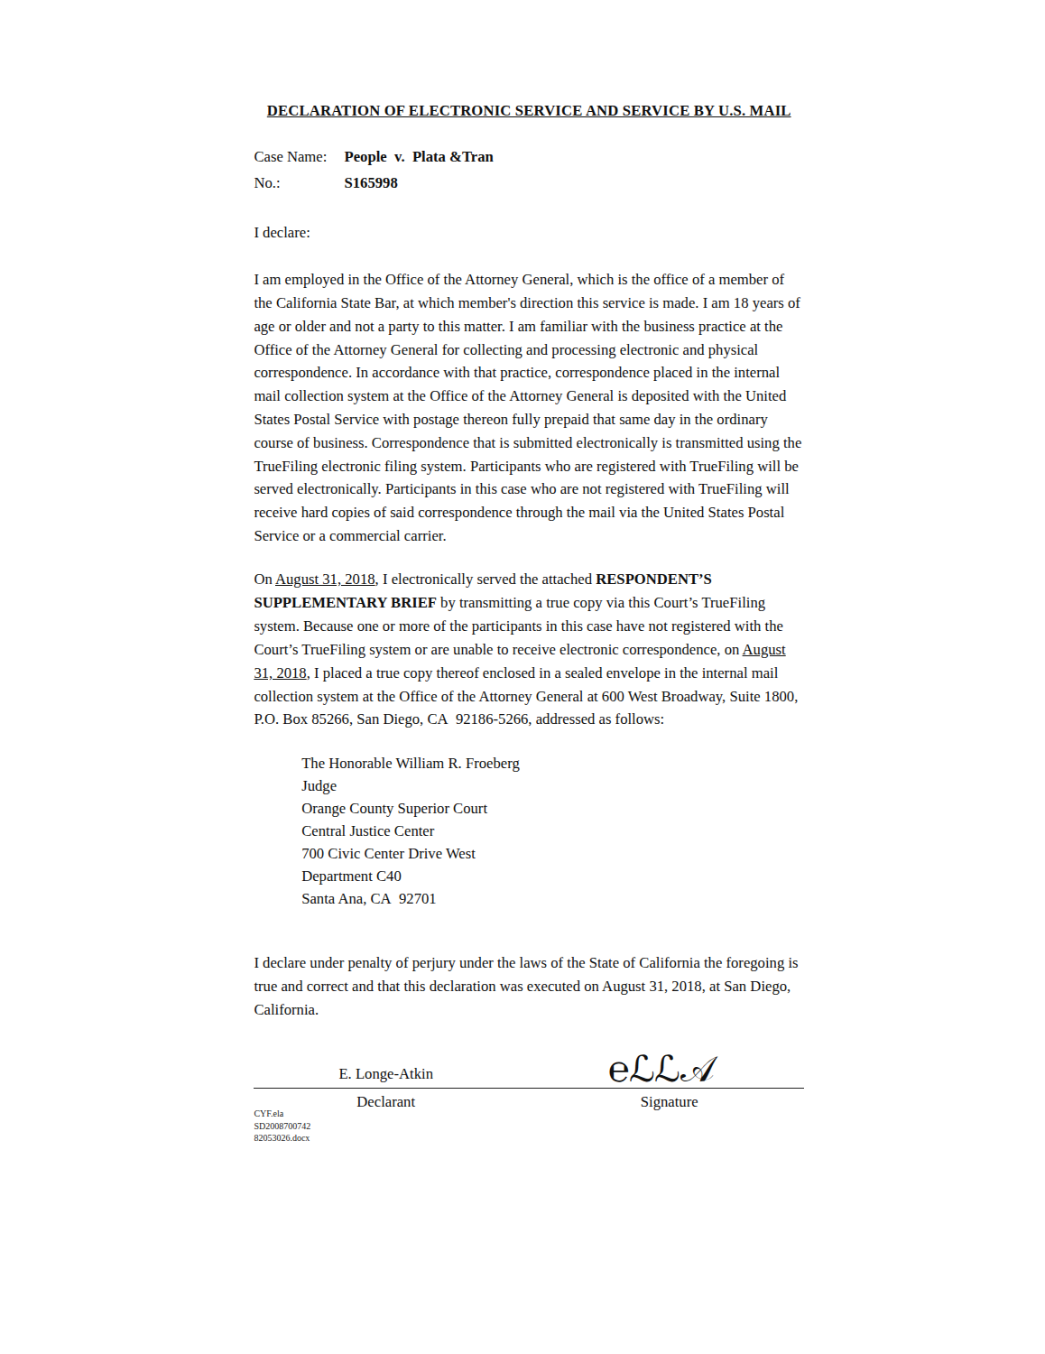DECLARATION OF ELECTRONIC SERVICE AND SERVICE BY U.S. MAIL
| Case Name: | People v. Plata &Tran |
| No.: | S165998 |
I declare:
I am employed in the Office of the Attorney General, which is the office of a member of the California State Bar, at which member's direction this service is made. I am 18 years of age or older and not a party to this matter. I am familiar with the business practice at the Office of the Attorney General for collecting and processing electronic and physical correspondence. In accordance with that practice, correspondence placed in the internal mail collection system at the Office of the Attorney General is deposited with the United States Postal Service with postage thereon fully prepaid that same day in the ordinary course of business. Correspondence that is submitted electronically is transmitted using the TrueFiling electronic filing system. Participants who are registered with TrueFiling will be served electronically. Participants in this case who are not registered with TrueFiling will receive hard copies of said correspondence through the mail via the United States Postal Service or a commercial carrier.
On August 31, 2018, I electronically served the attached RESPONDENT’S SUPPLEMENTARY BRIEF by transmitting a true copy via this Court’s TrueFiling system. Because one or more of the participants in this case have not registered with the Court’s TrueFiling system or are unable to receive electronic correspondence, on August 31, 2018, I placed a true copy thereof enclosed in a sealed envelope in the internal mail collection system at the Office of the Attorney General at 600 West Broadway, Suite 1800, P.O. Box 85266, San Diego, CA 92186-5266, addressed as follows:
The Honorable William R. Froeberg
Judge
Orange County Superior Court
Central Justice Center
700 Civic Center Drive West
Department C40
Santa Ana, CA 92701
I declare under penalty of perjury under the laws of the State of California the foregoing is true and correct and that this declaration was executed on August 31, 2018, at San Diego, California.
| E. Longe-Atkin Declarant | ℮ℒℒ𝒜 Signature |
CYF.ela
SD2008700742
82053026.docx